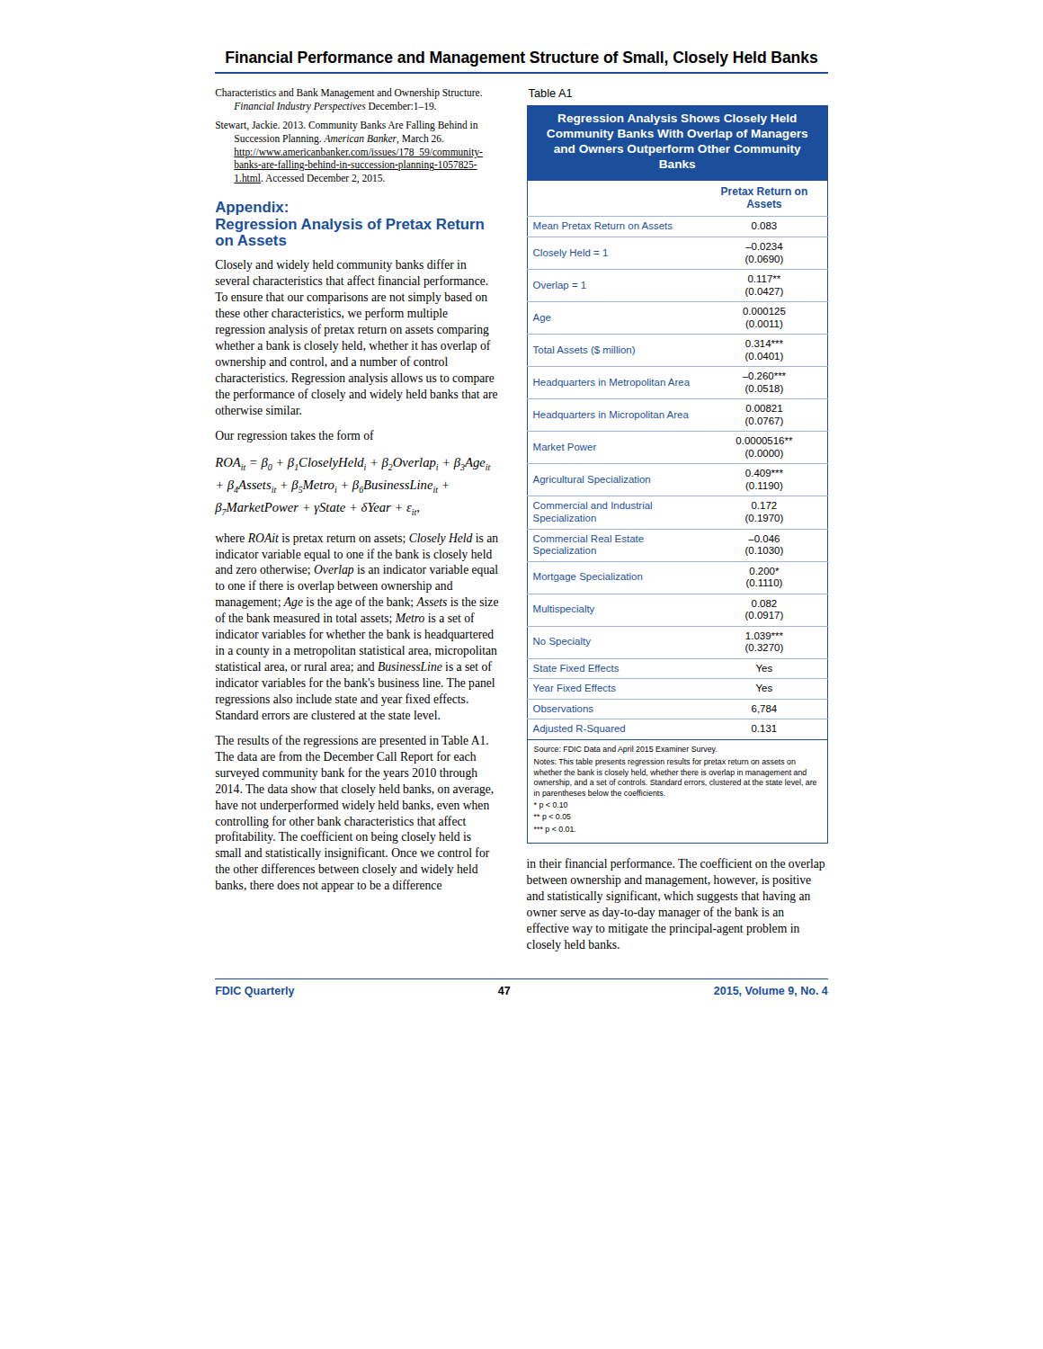Financial Performance and Management Structure of Small, Closely Held Banks
Characteristics and Bank Management and Ownership Structure. Financial Industry Perspectives December:1–19.
Stewart, Jackie. 2013. Community Banks Are Falling Behind in Succession Planning. American Banker, March 26. http://www.americanbanker.com/issues/178_59/community-banks-are-falling-behind-in-succession-planning-1057825-1.html. Accessed December 2, 2015.
Appendix:
Regression Analysis of Pretax Return on Assets
Closely and widely held community banks differ in several characteristics that affect financial performance. To ensure that our comparisons are not simply based on these other characteristics, we perform multiple regression analysis of pretax return on assets comparing whether a bank is closely held, whether it has overlap of ownership and control, and a number of control characteristics. Regression analysis allows us to compare the performance of closely and widely held banks that are otherwise similar.
Our regression takes the form of
ROAit = β 0 + β 1 CloselyHeldi + β 2 Overlapi + β 3 Ageit + β 4 Assetsit + β 5 Metroi + β 6 BusinessLineit + β 7 MarketPower + γ State + δ Year + εit,
where ROAit is pretax return on assets; Closely Held is an indicator variable equal to one if the bank is closely held and zero otherwise; Overlap is an indicator variable equal to one if there is overlap between ownership and management; Age is the age of the bank; Assets is the size of the bank measured in total assets; Metro is a set of indicator variables for whether the bank is headquartered in a county in a metropolitan statistical area, micropolitan statistical area, or rural area; and BusinessLine is a set of indicator variables for the bank's business line. The panel regressions also include state and year fixed effects. Standard errors are clustered at the state level.
The results of the regressions are presented in Table A1. The data are from the December Call Report for each surveyed community bank for the years 2010 through 2014. The data show that closely held banks, on average, have not underperformed widely held banks, even when controlling for other bank characteristics that affect profitability. The coefficient on being closely held is small and statistically insignificant. Once we control for the other differences between closely and widely held banks, there does not appear to be a difference
Table A1
Regression Analysis Shows Closely Held Community Banks With Overlap of Managers and Owners Outperform Other Community Banks
| | Pretax Return on Assets |
| --- | --- |
| Mean Pretax Return on Assets | 0.083 |
| Closely Held = 1 | –0.0234 (0.0690) |
| Overlap = 1 | 0.117** (0.0427) |
| Age | 0.000125 (0.0011) |
| Total Assets ($ million) | 0.314*** (0.0401) |
| Headquarters in Metropolitan Area | –0.260*** (0.0518) |
| Headquarters in Micropolitan Area | 0.00821 (0.0767) |
| Market Power | 0.0000516** (0.0000) |
| Agricultural Specialization | 0.409*** (0.1190) |
| Commercial and Industrial Specialization | 0.172 (0.1970) |
| Commercial Real Estate Specialization | –0.046 (0.1030) |
| Mortgage Specialization | 0.200* (0.1110) |
| Multispecialty | 0.082 (0.0917) |
| No Specialty | 1.039*** (0.3270) |
| State Fixed Effects | Yes |
| Year Fixed Effects | Yes |
| Observations | 6,784 |
| Adjusted R-Squared | 0.131 |
Source: FDIC Data and April 2015 Examiner Survey.
Notes: This table presents regression results for pretax return on assets on whether the bank is closely held, whether there is overlap in management and ownership, and a set of controls. Standard errors, clustered at the state level, are in parentheses below the coefficients.
* p < 0.10
** p < 0.05
*** p < 0.01.
in their financial performance. The coefficient on the overlap between ownership and management, however, is positive and statistically significant, which suggests that having an owner serve as day-to-day manager of the bank is an effective way to mitigate the principal-agent problem in closely held banks.
FDIC Quarterly
47
2015, Volume 9, No. 4